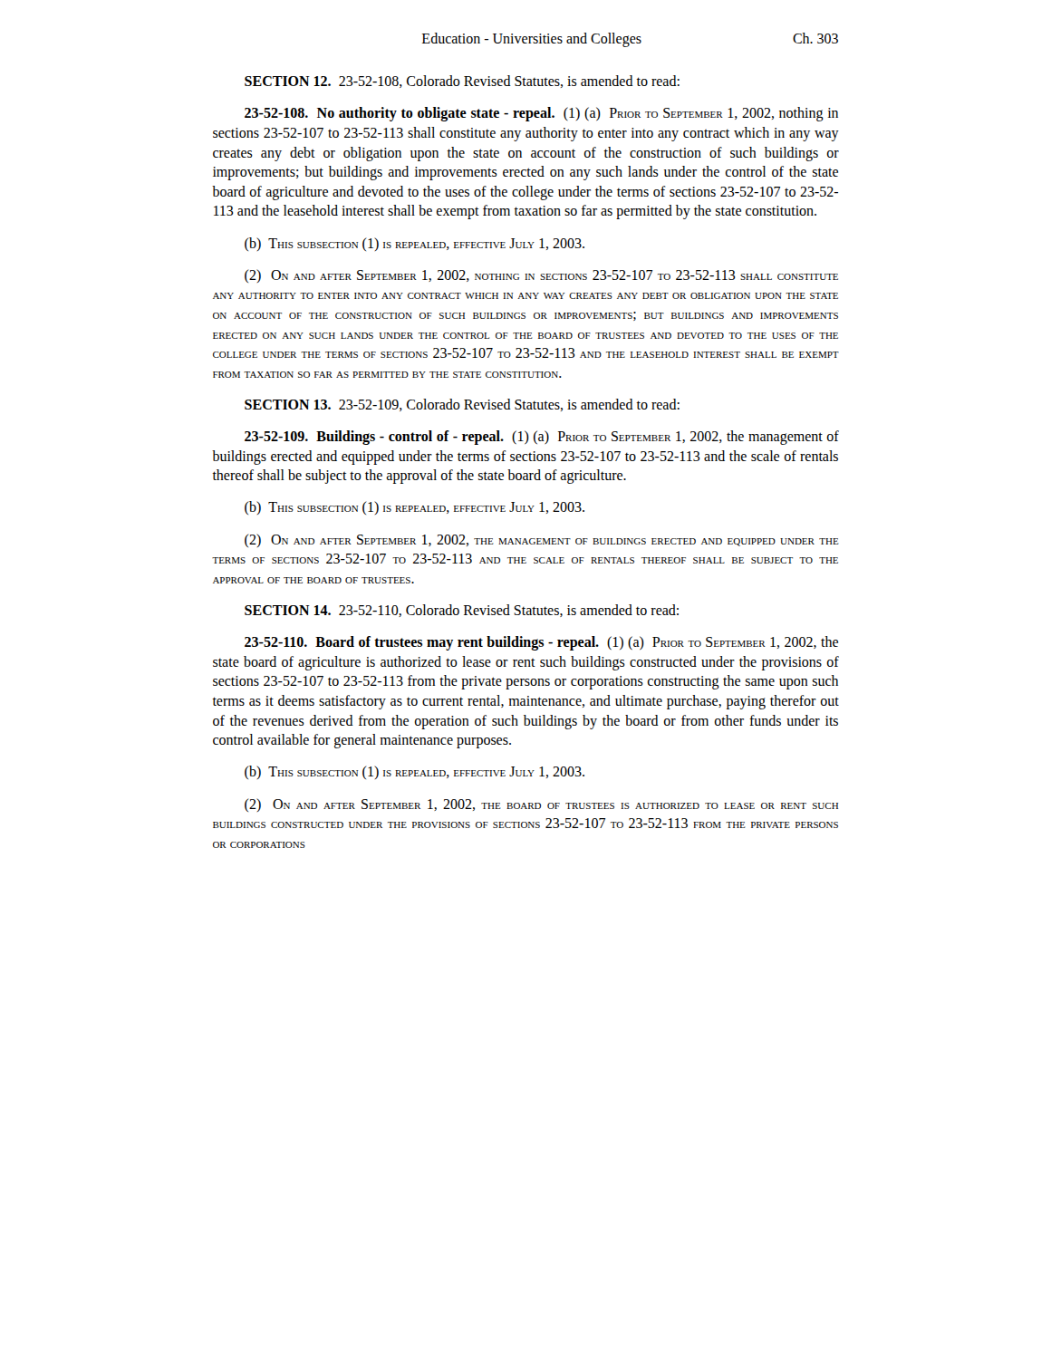Education - Universities and Colleges
Ch. 303
SECTION 12. 23-52-108, Colorado Revised Statutes, is amended to read:
23-52-108. No authority to obligate state - repeal. (1) (a) Prior to September 1, 2002, nothing in sections 23-52-107 to 23-52-113 shall constitute any authority to enter into any contract which in any way creates any debt or obligation upon the state on account of the construction of such buildings or improvements; but buildings and improvements erected on any such lands under the control of the state board of agriculture and devoted to the uses of the college under the terms of sections 23-52-107 to 23-52-113 and the leasehold interest shall be exempt from taxation so far as permitted by the state constitution.
(b) This subsection (1) is repealed, effective July 1, 2003.
(2) On and after September 1, 2002, nothing in sections 23-52-107 to 23-52-113 shall constitute any authority to enter into any contract which in any way creates any debt or obligation upon the state on account of the construction of such buildings or improvements; but buildings and improvements erected on any such lands under the control of the board of trustees and devoted to the uses of the college under the terms of sections 23-52-107 to 23-52-113 and the leasehold interest shall be exempt from taxation so far as permitted by the state constitution.
SECTION 13. 23-52-109, Colorado Revised Statutes, is amended to read:
23-52-109. Buildings - control of - repeal. (1) (a) Prior to September 1, 2002, the management of buildings erected and equipped under the terms of sections 23-52-107 to 23-52-113 and the scale of rentals thereof shall be subject to the approval of the state board of agriculture.
(b) This subsection (1) is repealed, effective July 1, 2003.
(2) On and after September 1, 2002, the management of buildings erected and equipped under the terms of sections 23-52-107 to 23-52-113 and the scale of rentals thereof shall be subject to the approval of the board of trustees.
SECTION 14. 23-52-110, Colorado Revised Statutes, is amended to read:
23-52-110. Board of trustees may rent buildings - repeal. (1) (a) Prior to September 1, 2002, the state board of agriculture is authorized to lease or rent such buildings constructed under the provisions of sections 23-52-107 to 23-52-113 from the private persons or corporations constructing the same upon such terms as it deems satisfactory as to current rental, maintenance, and ultimate purchase, paying therefor out of the revenues derived from the operation of such buildings by the board or from other funds under its control available for general maintenance purposes.
(b) This subsection (1) is repealed, effective July 1, 2003.
(2) On and after September 1, 2002, the board of trustees is authorized to lease or rent such buildings constructed under the provisions of sections 23-52-107 to 23-52-113 from the private persons or corporations